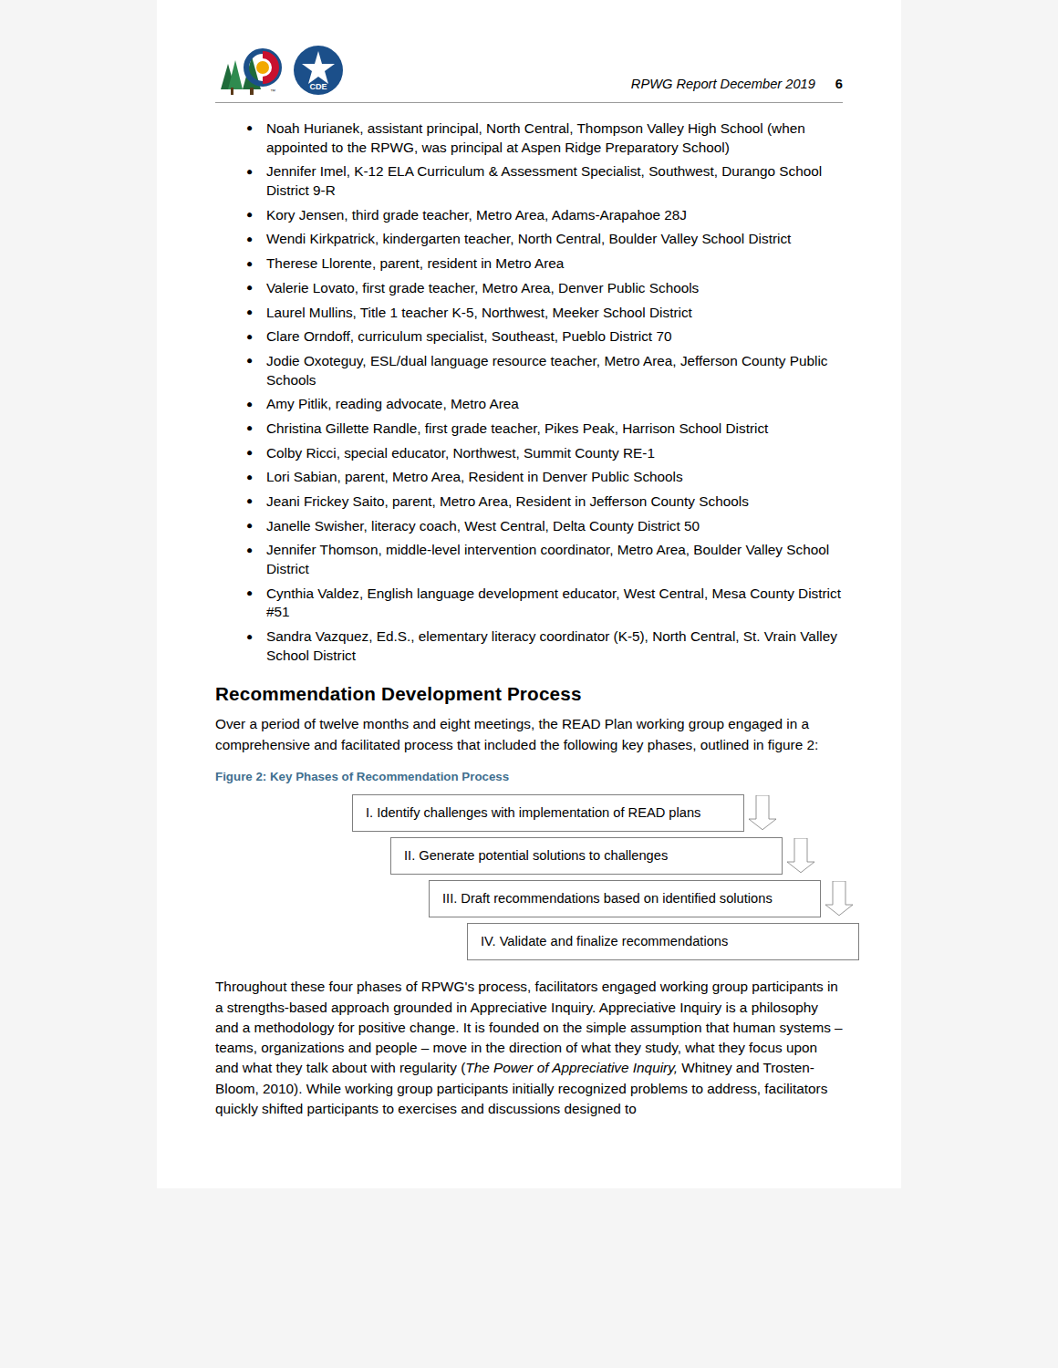™
CDE
RPWG Report December 20196
Noah Hurianek, assistant principal, North Central, Thompson Valley High School (when appointed to the RPWG, was principal at Aspen Ridge Preparatory School)
Jennifer Imel, K-12 ELA Curriculum & Assessment Specialist, Southwest, Durango School District 9-R
Kory Jensen, third grade teacher, Metro Area, Adams-Arapahoe 28J
Wendi Kirkpatrick, kindergarten teacher, North Central, Boulder Valley School District
Therese Llorente, parent, resident in Metro Area
Valerie Lovato, first grade teacher, Metro Area, Denver Public Schools
Laurel Mullins, Title 1 teacher K-5, Northwest, Meeker School District
Clare Orndoff, curriculum specialist, Southeast, Pueblo District 70
Jodie Oxoteguy, ESL/dual language resource teacher, Metro Area, Jefferson County Public Schools
Amy Pitlik, reading advocate, Metro Area
Christina Gillette Randle, first grade teacher, Pikes Peak, Harrison School District
Colby Ricci, special educator, Northwest, Summit County RE-1
Lori Sabian, parent, Metro Area, Resident in Denver Public Schools
Jeani Frickey Saito, parent, Metro Area, Resident in Jefferson County Schools
Janelle Swisher, literacy coach, West Central, Delta County District 50
Jennifer Thomson, middle-level intervention coordinator, Metro Area, Boulder Valley School District
Cynthia Valdez, English language development educator, West Central, Mesa County District #51
Sandra Vazquez, Ed.S., elementary literacy coordinator (K-5), North Central, St. Vrain Valley School District
Recommendation Development Process
Over a period of twelve months and eight meetings, the READ Plan working group engaged in a comprehensive and facilitated process that included the following key phases, outlined in figure 2:
Figure 2: Key Phases of Recommendation Process
I. Identify challenges with implementation of READ plans
II. Generate potential solutions to challenges
III. Draft recommendations based on identified solutions
IV. Validate and finalize recommendations
Throughout these four phases of RPWG's process, facilitators engaged working group participants in a strengths-based approach grounded in Appreciative Inquiry. Appreciative Inquiry is a philosophy and a methodology for positive change. It is founded on the simple assumption that human systems – teams, organizations and people – move in the direction of what they study, what they focus upon and what they talk about with regularity (The Power of Appreciative Inquiry, Whitney and Trosten-Bloom, 2010). While working group participants initially recognized problems to address, facilitators quickly shifted participants to exercises and discussions designed to